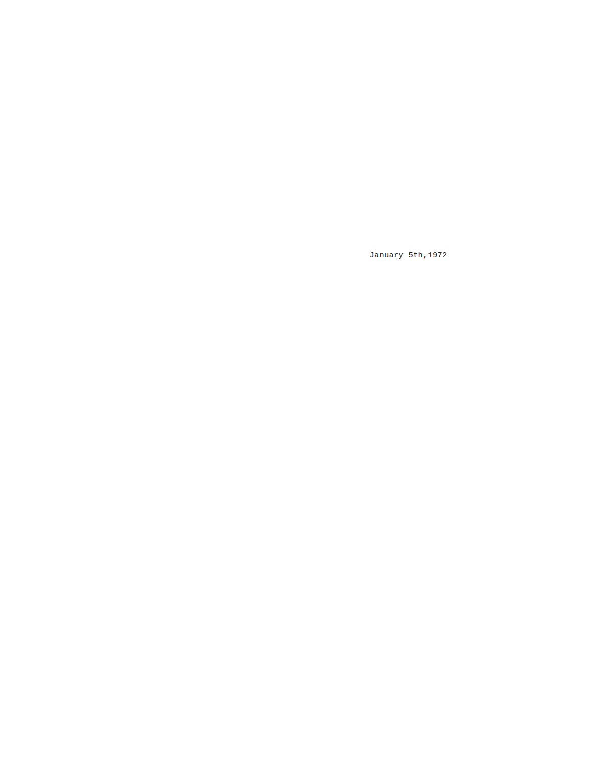January 5th,1972